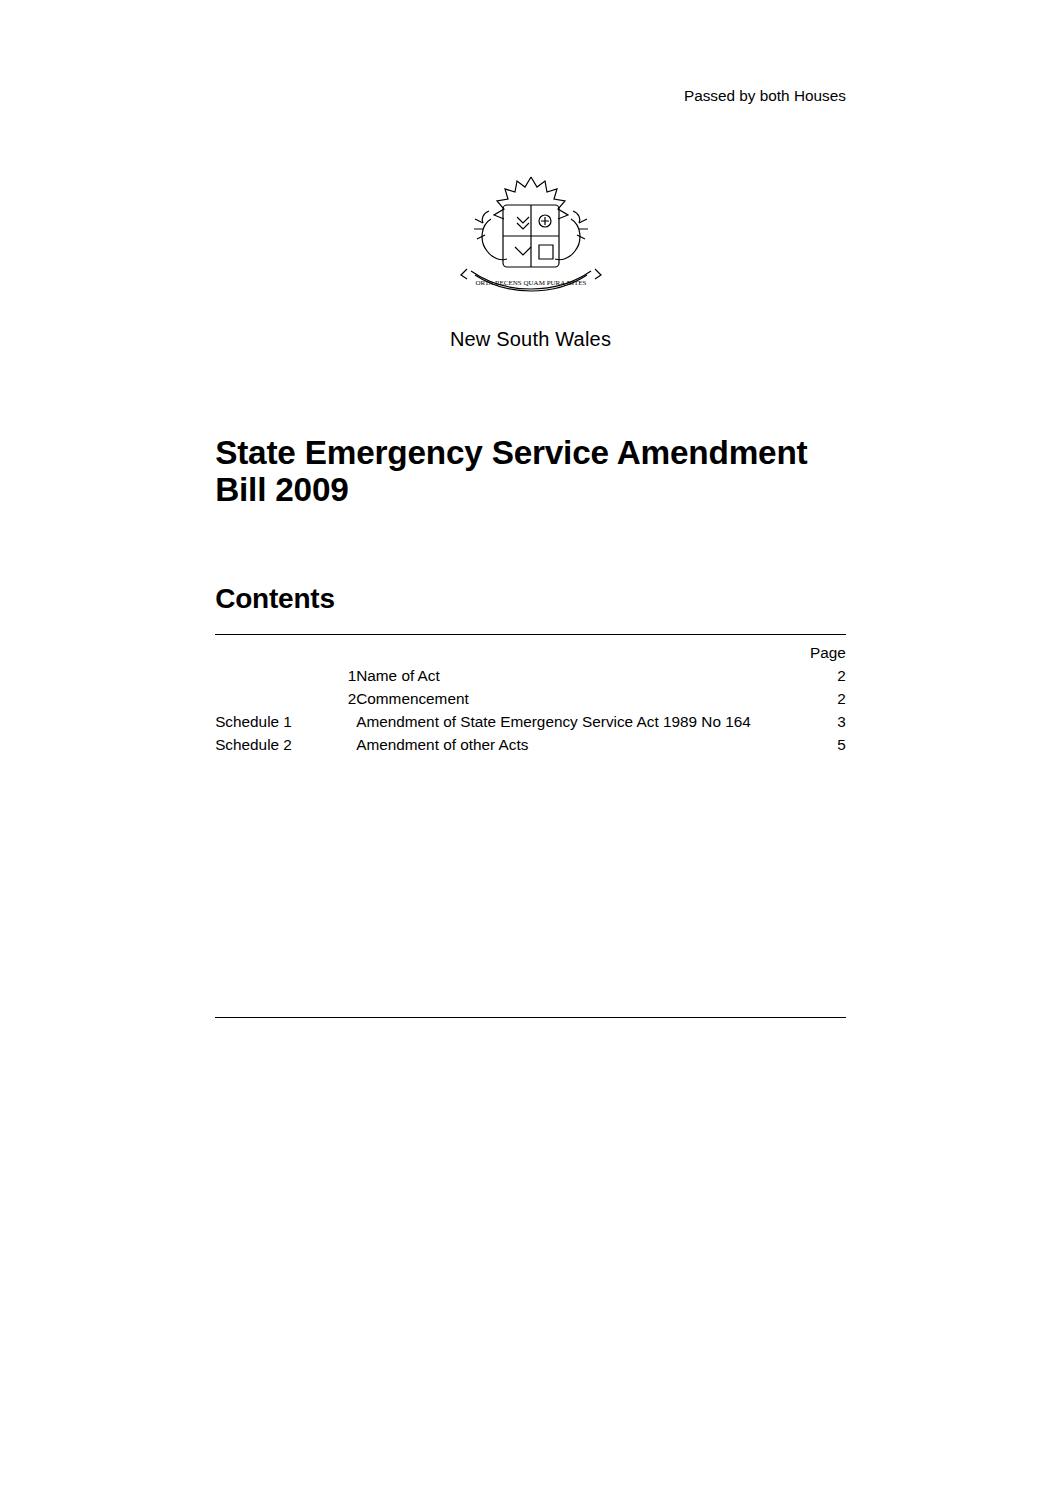Passed by both Houses
New South Wales
State Emergency Service Amendment
Bill 2009
Contents
| | | | Page |
| | 1 | Name of Act | 2 |
| | 2 | Commencement | 2 |
| Schedule 1 | | Amendment of State Emergency Service Act 1989 No 164 | 3 |
| Schedule 2 | | Amendment of other Acts | 5 |